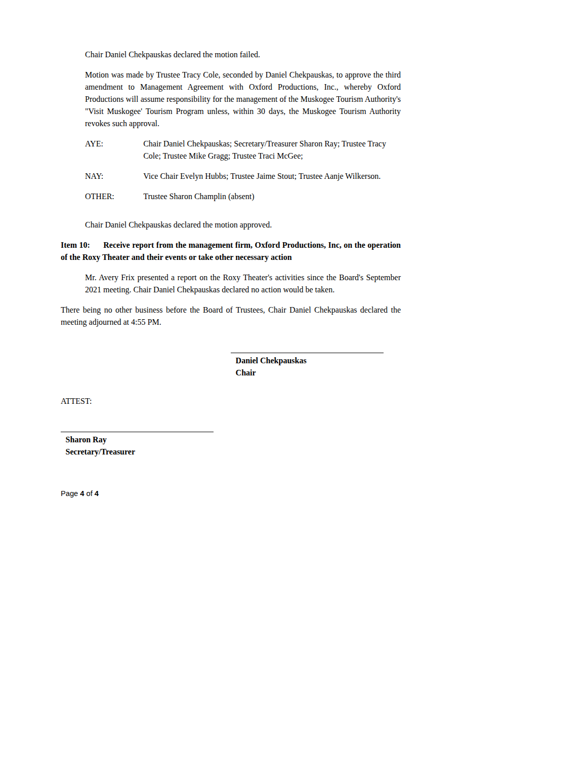Chair Daniel Chekpauskas declared the motion failed.
Motion was made by Trustee Tracy Cole, seconded by Daniel Chekpauskas, to approve the third amendment to Management Agreement with Oxford Productions, Inc., whereby Oxford Productions will assume responsibility for the management of the Muskogee Tourism Authority's "Visit Muskogee' Tourism Program unless, within 30 days, the Muskogee Tourism Authority revokes such approval.
| AYE: | Chair Daniel Chekpauskas; Secretary/Treasurer Sharon Ray; Trustee Tracy Cole; Trustee Mike Gragg; Trustee Traci McGee; |
| NAY: | Vice Chair Evelyn Hubbs; Trustee Jaime Stout; Trustee Aanje Wilkerson. |
| OTHER: | Trustee Sharon Champlin (absent) |
Chair Daniel Chekpauskas declared the motion approved.
Item 10: Receive report from the management firm, Oxford Productions, Inc, on the operation of the Roxy Theater and their events or take other necessary action
Mr. Avery Frix presented a report on the Roxy Theater's activities since the Board's September 2021 meeting. Chair Daniel Chekpauskas declared no action would be taken.
There being no other business before the Board of Trustees, Chair Daniel Chekpauskas declared the meeting adjourned at 4:55 PM.
Daniel Chekpauskas
Chair
ATTEST:
Sharon Ray
Secretary/Treasurer
Page 4 of 4